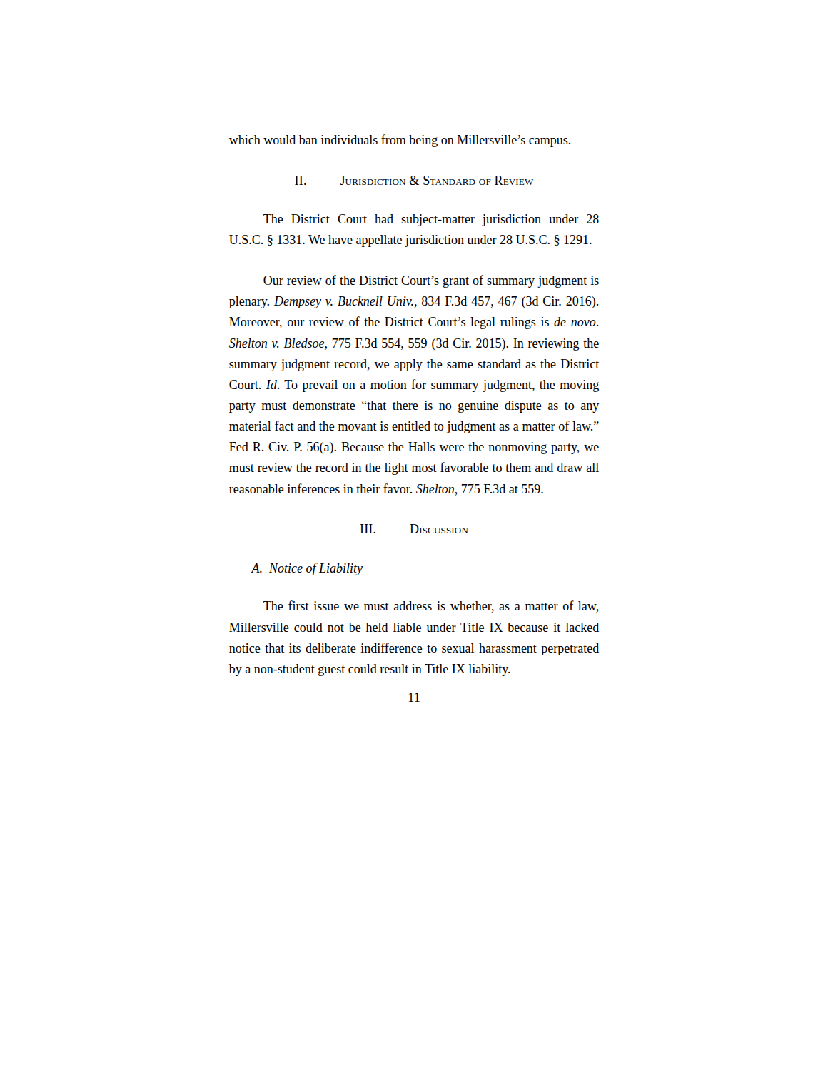which would ban individuals from being on Millersville’s campus.
II. Jurisdiction & Standard of Review
The District Court had subject-matter jurisdiction under 28 U.S.C. § 1331. We have appellate jurisdiction under 28 U.S.C. § 1291.
Our review of the District Court’s grant of summary judgment is plenary. Dempsey v. Bucknell Univ., 834 F.3d 457, 467 (3d Cir. 2016). Moreover, our review of the District Court’s legal rulings is de novo. Shelton v. Bledsoe, 775 F.3d 554, 559 (3d Cir. 2015). In reviewing the summary judgment record, we apply the same standard as the District Court. Id. To prevail on a motion for summary judgment, the moving party must demonstrate “that there is no genuine dispute as to any material fact and the movant is entitled to judgment as a matter of law.” Fed R. Civ. P. 56(a). Because the Halls were the nonmoving party, we must review the record in the light most favorable to them and draw all reasonable inferences in their favor. Shelton, 775 F.3d at 559.
III. Discussion
A. Notice of Liability
The first issue we must address is whether, as a matter of law, Millersville could not be held liable under Title IX because it lacked notice that its deliberate indifference to sexual harassment perpetrated by a non-student guest could result in Title IX liability.
11